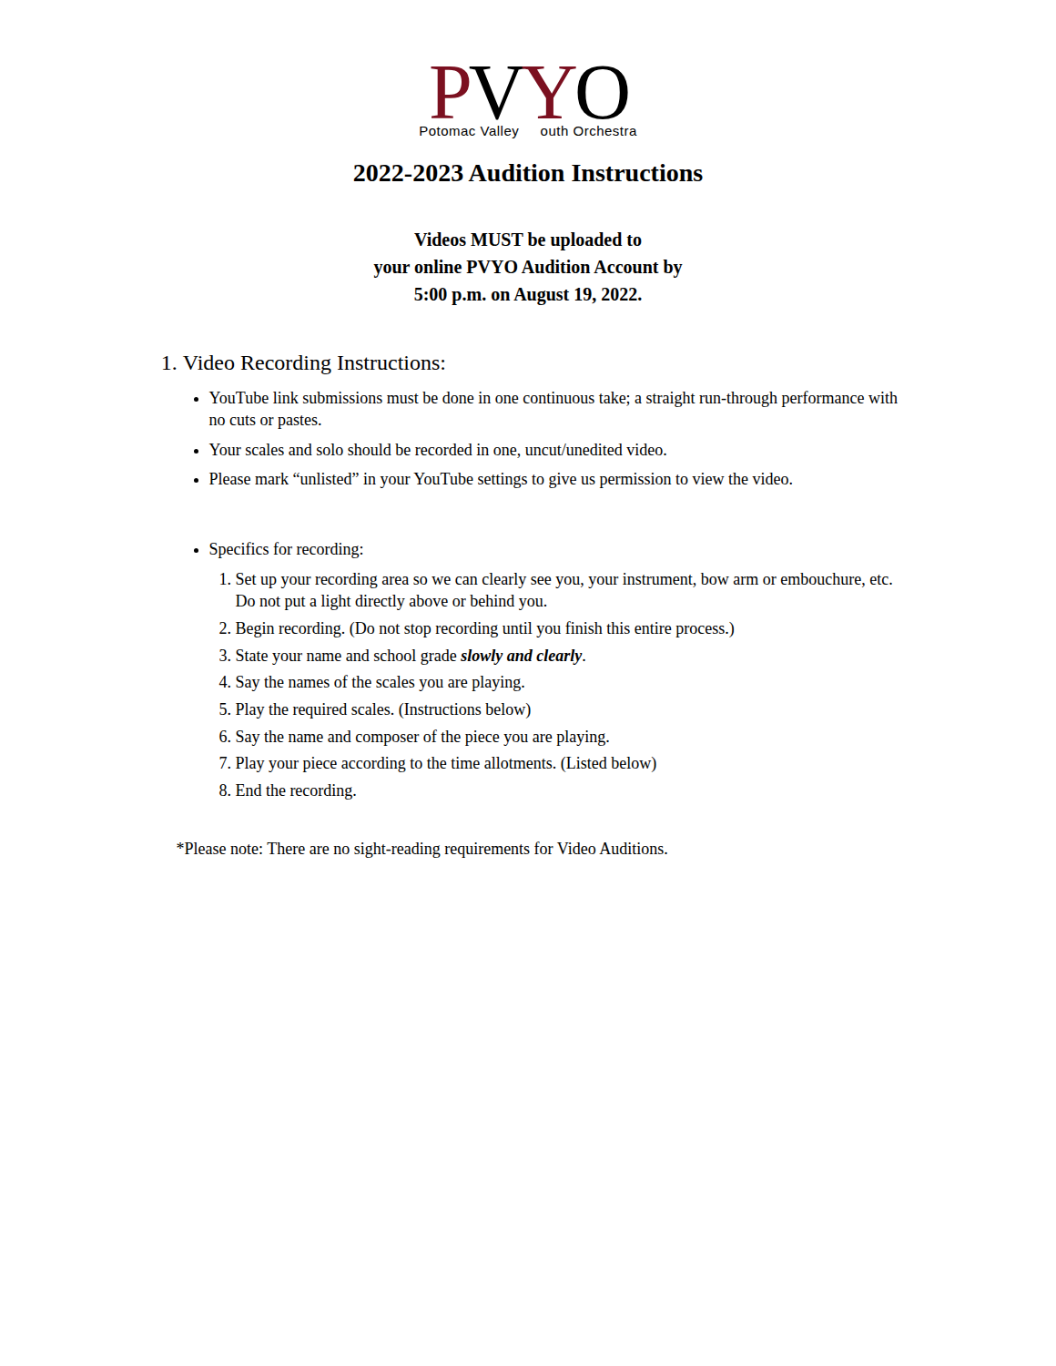PVYO
Potomac Valley outh Orchestra
2022-2023 Audition Instructions
Videos MUST be uploaded to
your online PVYO Audition Account by
5:00 p.m. on August 19, 2022.
Video Recording Instructions:
YouTube link submissions must be done in one continuous take; a straight run-through performance with no cuts or pastes.
Your scales and solo should be recorded in one, uncut/unedited video.
Please mark “unlisted” in your YouTube settings to give us permission to view the video.
Specifics for recording:
Set up your recording area so we can clearly see you, your instrument, bow arm or embouchure, etc. Do not put a light directly above or behind you.
Begin recording. (Do not stop recording until you finish this entire process.)
State your name and school grade slowly and clearly.
Say the names of the scales you are playing.
Play the required scales. (Instructions below)
Say the name and composer of the piece you are playing.
Play your piece according to the time allotments. (Listed below)
End the recording.
*Please note: There are no sight-reading requirements for Video Auditions.